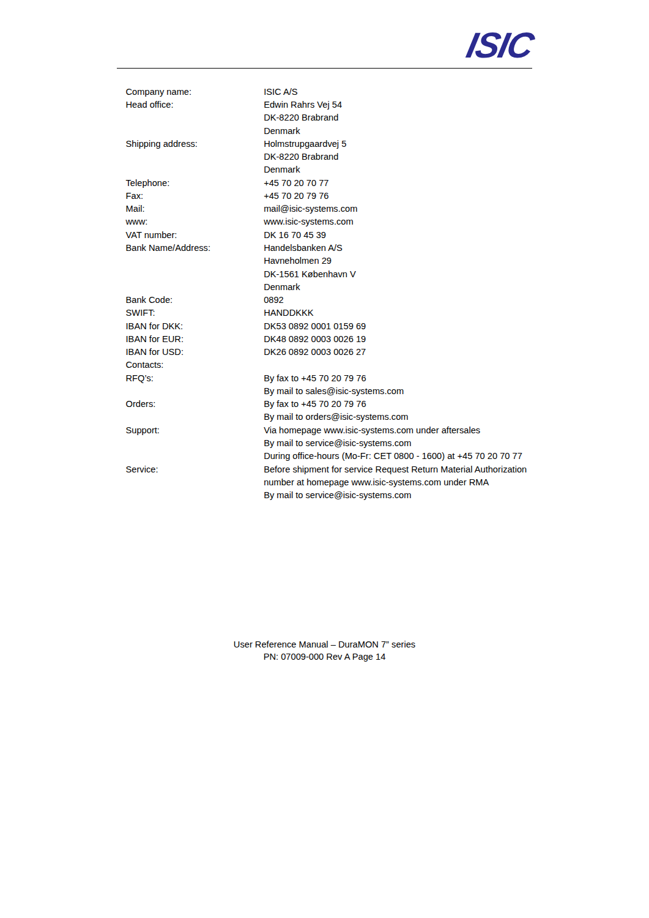ISIC
| Company name: | ISIC A/S |
| Head office: | Edwin Rahrs Vej 54 DK-8220 Brabrand Denmark |
| Shipping address: | Holmstrupgaardvej 5 DK-8220 Brabrand Denmark |
| Telephone: | +45 70 20 70 77 |
| Fax: | +45 70 20 79 76 |
| Mail: | mail@isic-systems.com |
| www: | www.isic-systems.com |
| VAT number: | DK 16 70 45 39 |
| Bank Name/Address: | Handelsbanken A/S Havneholmen 29 DK-1561 København V Denmark |
| Bank Code: | 0892 |
| SWIFT: | HANDDKKK |
| IBAN for DKK: | DK53 0892 0001 0159 69 |
| IBAN for EUR: | DK48 0892 0003 0026 19 |
| IBAN for USD: | DK26 0892 0003 0026 27 |
| Contacts: | |
| RFQ’s: | By fax to +45 70 20 79 76 By mail to sales@isic-systems.com |
| Orders: | By fax to +45 70 20 79 76 By mail to orders@isic-systems.com |
| Support: | Via homepage www.isic-systems.com under aftersales By mail to service@isic-systems.com During office-hours (Mo-Fr: CET 0800 - 1600) at +45 70 20 70 77 |
| Service: | Before shipment for service Request Return Material Authorization number at homepage www.isic-systems.com under RMA By mail to service@isic-systems.com |
User Reference Manual – DuraMON 7” series
PN: 07009-000 Rev A Page 14